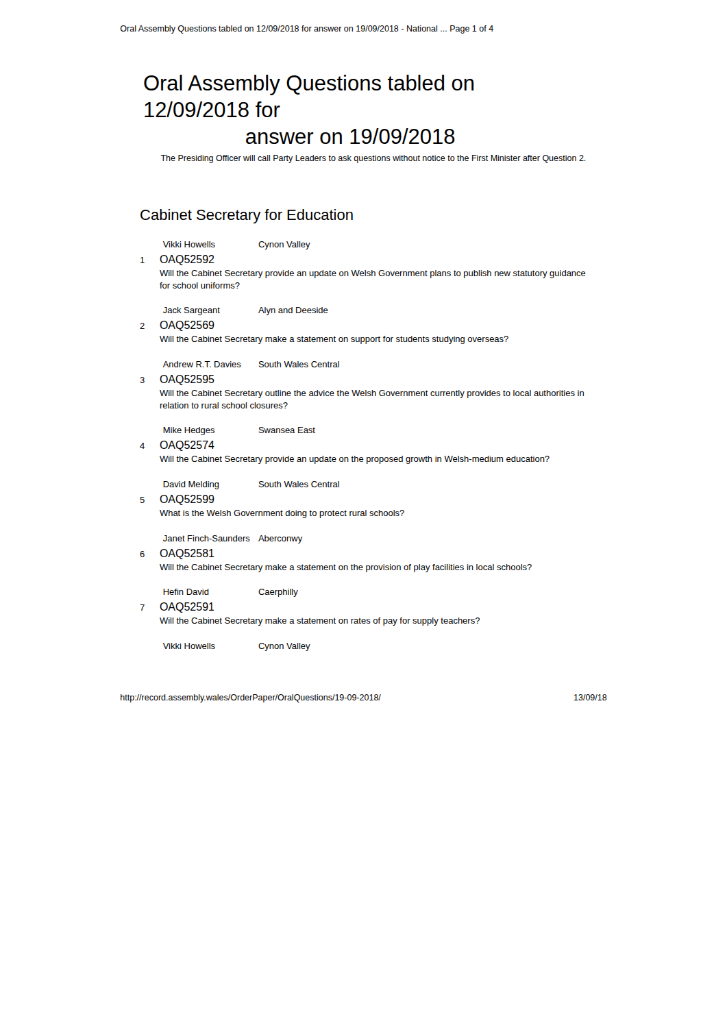Oral Assembly Questions tabled on 12/09/2018 for answer on 19/09/2018 - National ... Page 1 of 4
Oral Assembly Questions tabled on 12/09/2018 for answer on 19/09/2018
The Presiding Officer will call Party Leaders to ask questions without notice to the First Minister after Question 2.
Cabinet Secretary for Education
Vikki Howells Cynon Valley
1
OAQ52592
Will the Cabinet Secretary provide an update on Welsh Government plans to publish new statutory guidance for school uniforms?
Jack Sargeant Alyn and Deeside
2
OAQ52569
Will the Cabinet Secretary make a statement on support for students studying overseas?
Andrew R.T. Davies South Wales Central
3
OAQ52595
Will the Cabinet Secretary outline the advice the Welsh Government currently provides to local authorities in relation to rural school closures?
Mike Hedges Swansea East
4
OAQ52574
Will the Cabinet Secretary provide an update on the proposed growth in Welsh-medium education?
David Melding South Wales Central
5
OAQ52599
What is the Welsh Government doing to protect rural schools?
Janet Finch-Saunders Aberconwy
6
OAQ52581
Will the Cabinet Secretary make a statement on the provision of play facilities in local schools?
Hefin David Caerphilly
7
OAQ52591
Will the Cabinet Secretary make a statement on rates of pay for supply teachers?
Vikki Howells Cynon Valley
http://record.assembly.wales/OrderPaper/OralQuestions/19-09-2018/ 13/09/18